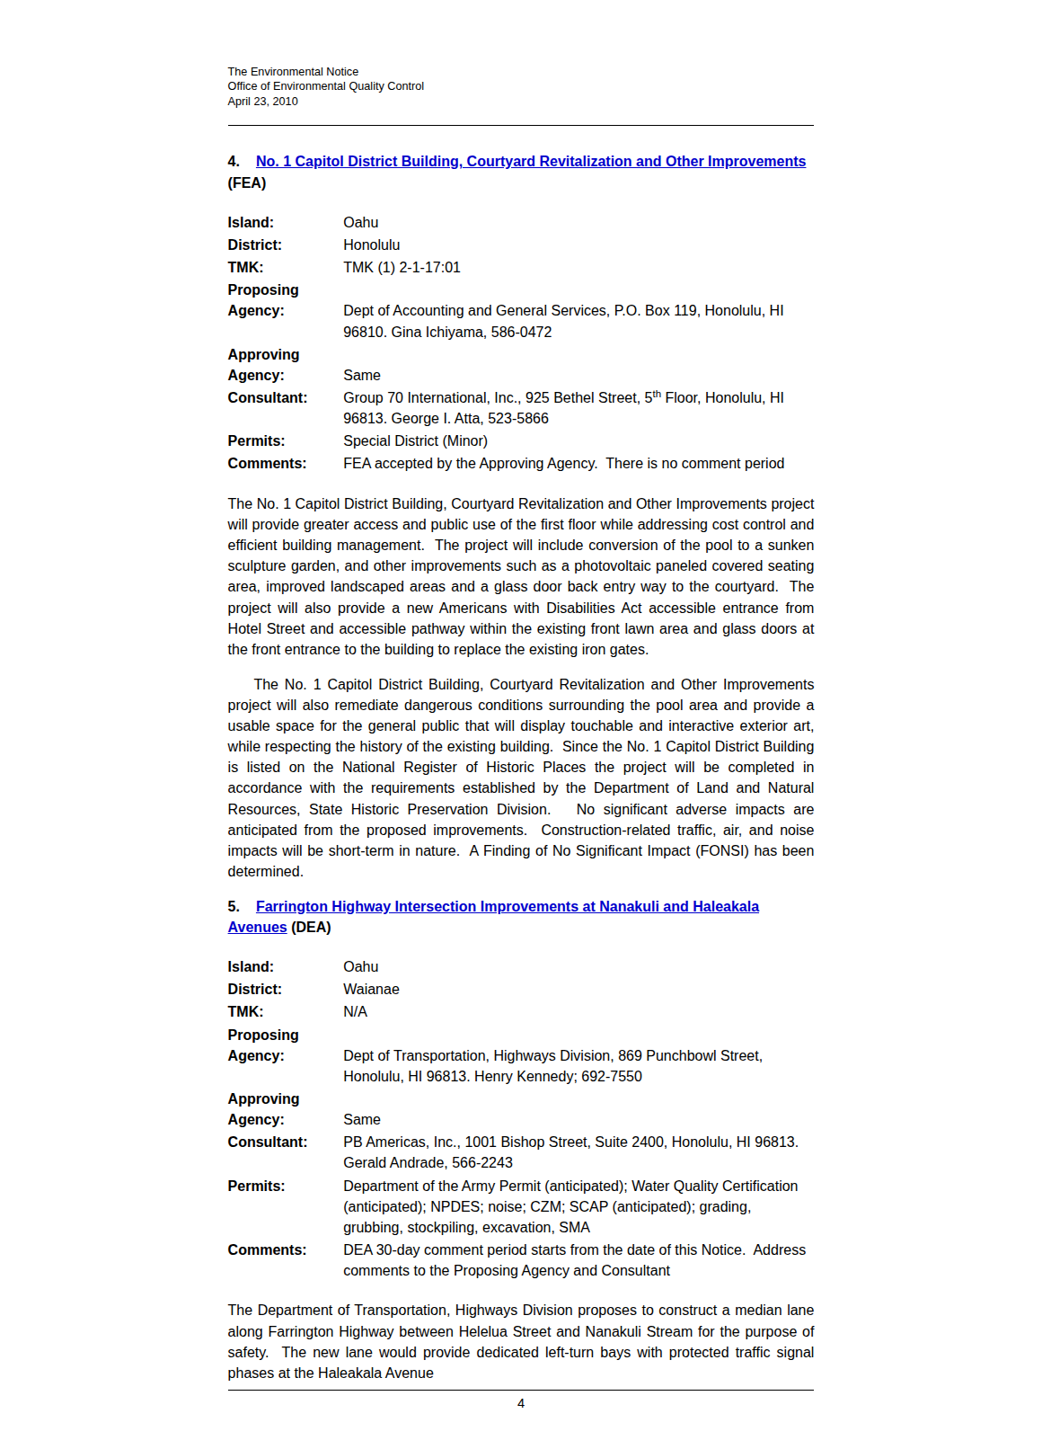The Environmental Notice
Office of Environmental Quality Control
April 23, 2010
4. No. 1 Capitol District Building, Courtyard Revitalization and Other Improvements (FEA)
| Island: | Oahu |
| District: | Honolulu |
| TMK: | TMK (1) 2-1-17:01 |
| Proposing Agency: | Dept of Accounting and General Services, P.O. Box 119, Honolulu, HI 96810. Gina Ichiyama, 586-0472 |
| Approving Agency: | Same |
| Consultant: | Group 70 International, Inc., 925 Bethel Street, 5 th Floor, Honolulu, HI 96813. George I. Atta, 523-5866 |
| Permits: | Special District (Minor) |
| Comments: | FEA accepted by the Approving Agency. There is no comment period |
The No. 1 Capitol District Building, Courtyard Revitalization and Other Improvements project will provide greater access and public use of the first floor while addressing cost control and efficient building management. The project will include conversion of the pool to a sunken sculpture garden, and other improvements such as a photovoltaic paneled covered seating area, improved landscaped areas and a glass door back entry way to the courtyard. The project will also provide a new Americans with Disabilities Act accessible entrance from Hotel Street and accessible pathway within the existing front lawn area and glass doors at the front entrance to the building to replace the existing iron gates.
The No. 1 Capitol District Building, Courtyard Revitalization and Other Improvements project will also remediate dangerous conditions surrounding the pool area and provide a usable space for the general public that will display touchable and interactive exterior art, while respecting the history of the existing building. Since the No. 1 Capitol District Building is listed on the National Register of Historic Places the project will be completed in accordance with the requirements established by the Department of Land and Natural Resources, State Historic Preservation Division. No significant adverse impacts are anticipated from the proposed improvements. Construction-related traffic, air, and noise impacts will be short-term in nature. A Finding of No Significant Impact (FONSI) has been determined.
5. Farrington Highway Intersection Improvements at Nanakuli and Haleakala Avenues (DEA)
| Island: | Oahu |
| District: | Waianae |
| TMK: | N/A |
| Proposing Agency: | Dept of Transportation, Highways Division, 869 Punchbowl Street, Honolulu, HI 96813. Henry Kennedy; 692-7550 |
| Approving Agency: | Same |
| Consultant: | PB Americas, Inc., 1001 Bishop Street, Suite 2400, Honolulu, HI 96813. Gerald Andrade, 566-2243 |
| Permits: | Department of the Army Permit (anticipated); Water Quality Certification (anticipated); NPDES; noise; CZM; SCAP (anticipated); grading, grubbing, stockpiling, excavation, SMA |
| Comments: | DEA 30-day comment period starts from the date of this Notice. Address comments to the Proposing Agency and Consultant |
The Department of Transportation, Highways Division proposes to construct a median lane along Farrington Highway between Helelua Street and Nanakuli Stream for the purpose of safety. The new lane would provide dedicated left-turn bays with protected traffic signal phases at the Haleakala Avenue
4